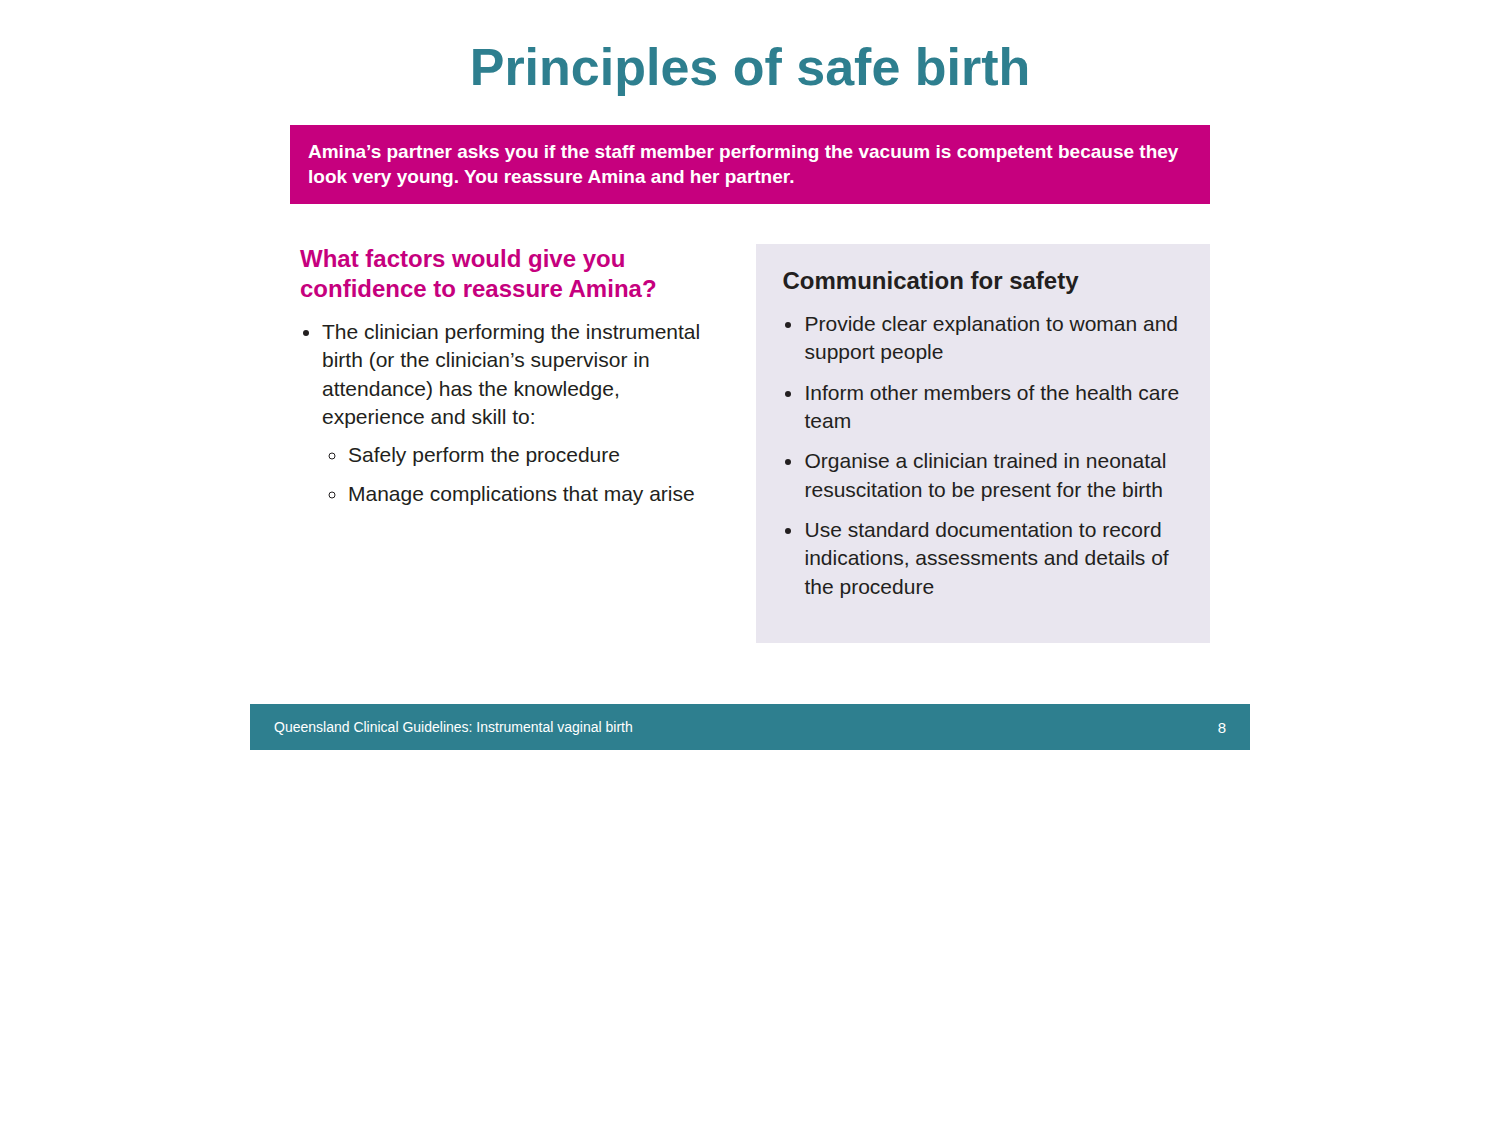Principles of safe birth
Amina’s partner asks you if the staff member performing the vacuum is competent because they look very young. You reassure Amina and her partner.
What factors would give you confidence to reassure Amina?
The clinician performing the instrumental birth (or the clinician’s supervisor in attendance) has the knowledge, experience and skill to:
Safely perform the procedure
Manage complications that may arise
Communication for safety
Provide clear explanation to woman and support people
Inform other members of the health care team
Organise a clinician trained in neonatal resuscitation to be present for the birth
Use standard documentation to record indications, assessments and details of the procedure
Queensland Clinical Guidelines: Instrumental vaginal birth 8